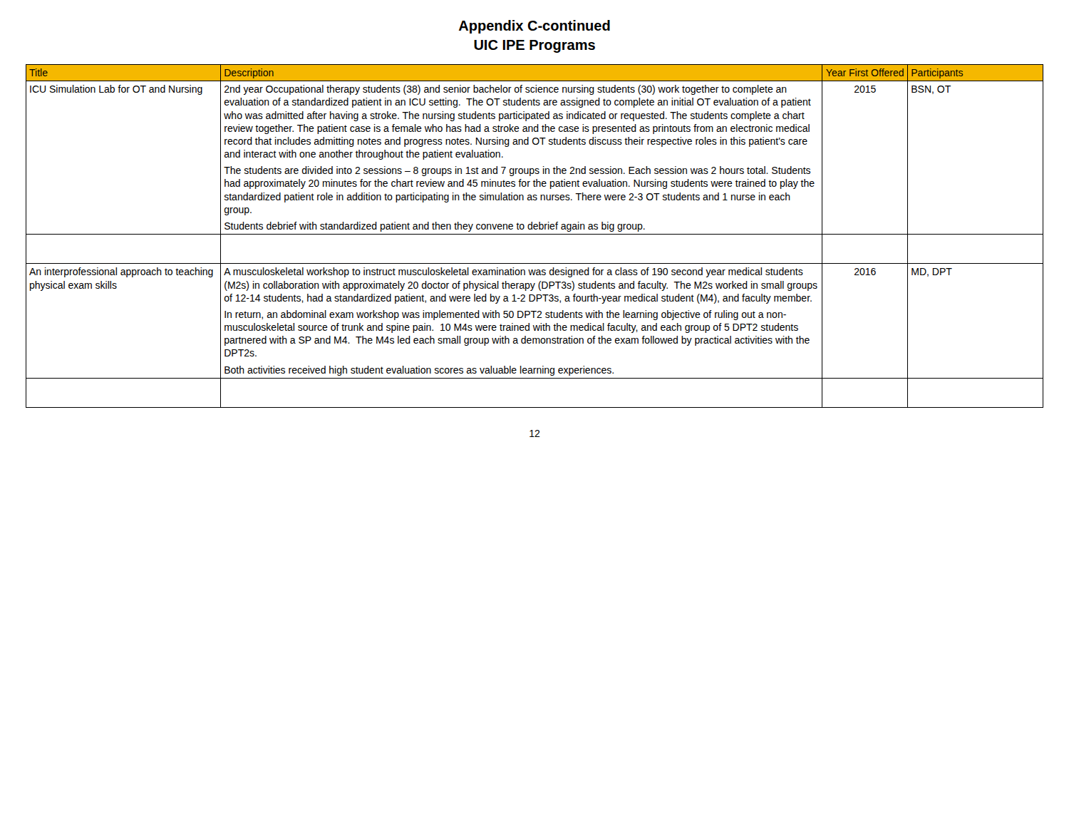Appendix C-continued
UIC IPE Programs
| Title | Description | Year First Offered | Participants |
| --- | --- | --- | --- |
| ICU Simulation Lab for OT and Nursing | 2nd year Occupational therapy students (38) and senior bachelor of science nursing students (30) work together to complete an evaluation of a standardized patient in an ICU setting. The OT students are assigned to complete an initial OT evaluation of a patient who was admitted after having a stroke. The nursing students participated as indicated or requested. The students complete a chart review together. The patient case is a female who has had a stroke and the case is presented as printouts from an electronic medical record that includes admitting notes and progress notes. Nursing and OT students discuss their respective roles in this patient's care and interact with one another throughout the patient evaluation. The students are divided into 2 sessions – 8 groups in 1st and 7 groups in the 2nd session. Each session was 2 hours total. Students had approximately 20 minutes for the chart review and 45 minutes for the patient evaluation. Nursing students were trained to play the standardized patient role in addition to participating in the simulation as nurses. There were 2-3 OT students and 1 nurse in each group. Students debrief with standardized patient and then they convene to debrief again as big group. | 2015 | BSN, OT |
| An interprofessional approach to teaching physical exam skills | A musculoskeletal workshop to instruct musculoskeletal examination was designed for a class of 190 second year medical students (M2s) in collaboration with approximately 20 doctor of physical therapy (DPT3s) students and faculty. The M2s worked in small groups of 12-14 students, had a standardized patient, and were led by a 1-2 DPT3s, a fourth-year medical student (M4), and faculty member. In return, an abdominal exam workshop was implemented with 50 DPT2 students with the learning objective of ruling out a non-musculoskeletal source of trunk and spine pain. 10 M4s were trained with the medical faculty, and each group of 5 DPT2 students partnered with a SP and M4. The M4s led each small group with a demonstration of the exam followed by practical activities with the DPT2s. Both activities received high student evaluation scores as valuable learning experiences. | 2016 | MD, DPT |
12